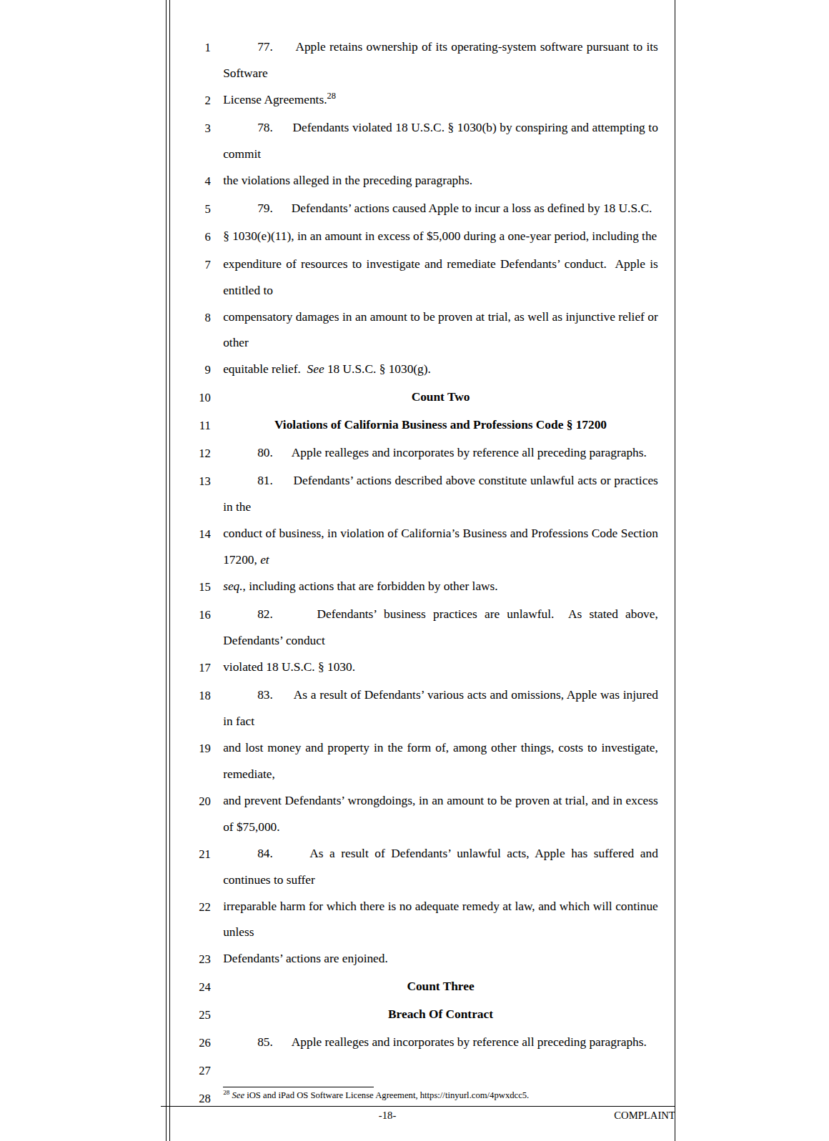| 1 | 77. Apple retains ownership of its operating-system software pursuant to its Software |
| 2 | License Agreements. 28 |
| 3 | 78. Defendants violated 18 U.S.C. § 1030(b) by conspiring and attempting to commit |
| 4 | the violations alleged in the preceding paragraphs. |
| 5 | 79. Defendants’ actions caused Apple to incur a loss as defined by 18 U.S.C. |
| 6 | § 1030(e)(11), in an amount in excess of $5,000 during a one-year period, including the |
| 7 | expenditure of resources to investigate and remediate Defendants’ conduct. Apple is entitled to |
| 8 | compensatory damages in an amount to be proven at trial, as well as injunctive relief or other |
| 9 | equitable relief. See 18 U.S.C. § 1030(g). |
| 10 | Count Two |
| 11 | Violations of California Business and Professions Code § 17200 |
| 12 | 80. Apple realleges and incorporates by reference all preceding paragraphs. |
| 13 | 81. Defendants’ actions described above constitute unlawful acts or practices in the |
| 14 | conduct of business, in violation of California’s Business and Professions Code Section 17200, et |
| 15 | seq. , including actions that are forbidden by other laws. |
| 16 | 82. Defendants’ business practices are unlawful. As stated above, Defendants’ conduct |
| 17 | violated 18 U.S.C. § 1030. |
| 18 | 83. As a result of Defendants’ various acts and omissions, Apple was injured in fact |
| 19 | and lost money and property in the form of, among other things, costs to investigate, remediate, |
| 20 | and prevent Defendants’ wrongdoings, in an amount to be proven at trial, and in excess of $75,000. |
| 21 | 84. As a result of Defendants’ unlawful acts, Apple has suffered and continues to suffer |
| 22 | irreparable harm for which there is no adequate remedy at law, and which will continue unless |
| 23 | Defendants’ actions are enjoined. |
| 24 | Count Three |
| 25 | Breach Of Contract |
| 26 | 85. Apple realleges and incorporates by reference all preceding paragraphs. |
| 27 | |
| 28 | 28 See iOS and iPad OS Software License Agreement, https://tinyurl.com/4pwxdcc5. |
-18-
COMPLAINT